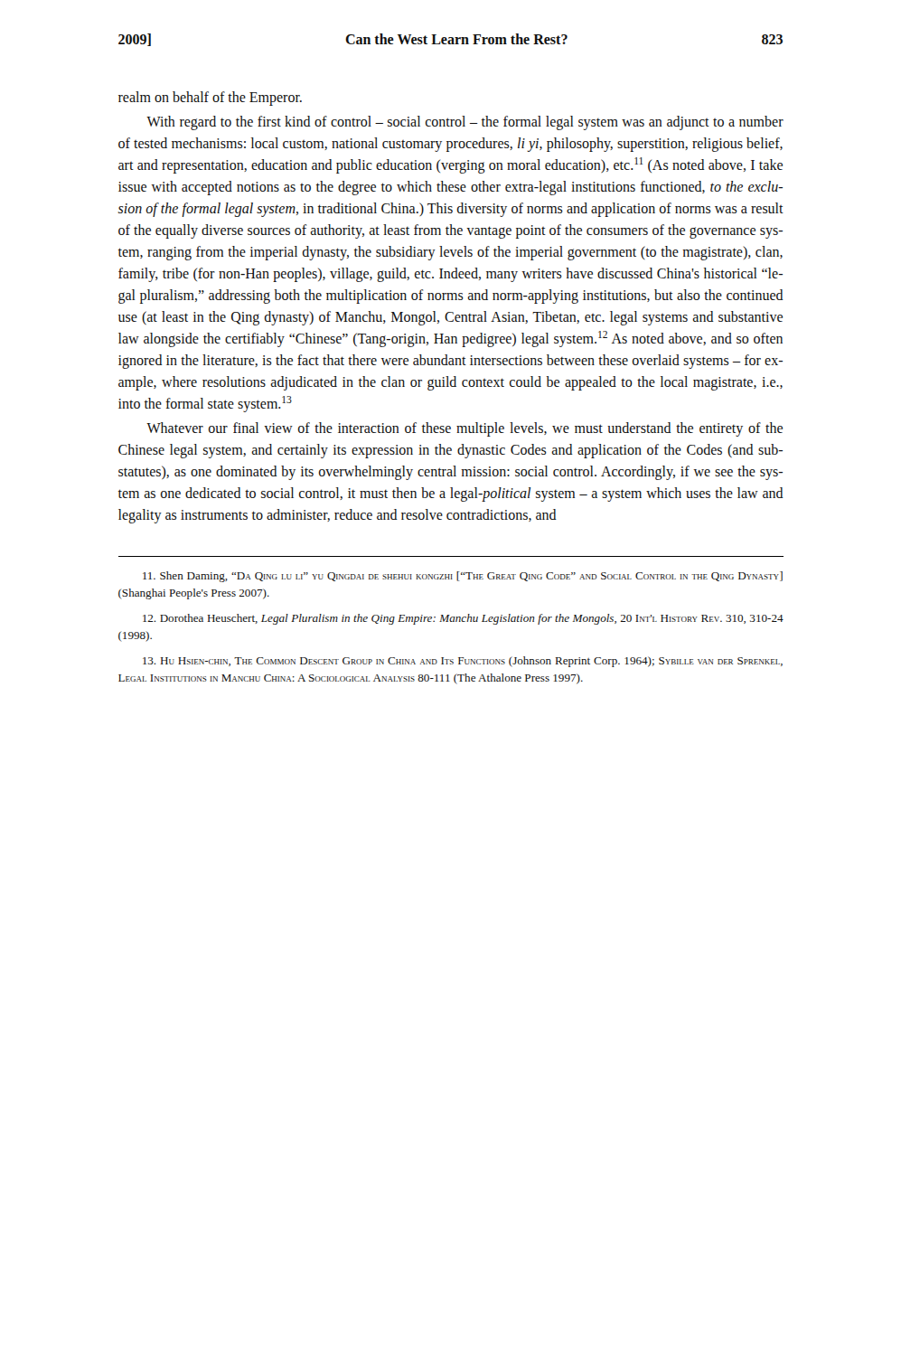2009] Can the West Learn From the Rest? 823
realm on behalf of the Emperor.
With regard to the first kind of control – social control – the formal legal system was an adjunct to a number of tested mechanisms: local custom, national customary procedures, li yi, philosophy, superstition, religious belief, art and representation, education and public education (verging on moral education), etc.11 (As noted above, I take issue with accepted notions as to the degree to which these other extra-legal institutions functioned, to the exclusion of the formal legal system, in traditional China.) This diversity of norms and application of norms was a result of the equally diverse sources of authority, at least from the vantage point of the consumers of the governance system, ranging from the imperial dynasty, the subsidiary levels of the imperial government (to the magistrate), clan, family, tribe (for non-Han peoples), village, guild, etc. Indeed, many writers have discussed China's historical “legal pluralism,” addressing both the multiplication of norms and norm-applying institutions, but also the continued use (at least in the Qing dynasty) of Manchu, Mongol, Central Asian, Tibetan, etc. legal systems and substantive law alongside the certifiably “Chinese” (Tang-origin, Han pedigree) legal system.12 As noted above, and so often ignored in the literature, is the fact that there were abundant intersections between these overlaid systems – for example, where resolutions adjudicated in the clan or guild context could be appealed to the local magistrate, i.e., into the formal state system.13
Whatever our final view of the interaction of these multiple levels, we must understand the entirety of the Chinese legal system, and certainly its expression in the dynastic Codes and application of the Codes (and sub-statutes), as one dominated by its overwhelmingly central mission: social control. Accordingly, if we see the system as one dedicated to social control, it must then be a legal-political system – a system which uses the law and legality as instruments to administer, reduce and resolve contradictions, and
Shen Daming, “Da Qing lu li” yu Qingdai de shehui kongzhi [“The Great Qing Code” and Social Control in the Qing Dynasty] (Shanghai People's Press 2007).
Dorothea Heuschert, Legal Pluralism in the Qing Empire: Manchu Legislation for the Mongols, 20 Int'l History Rev. 310, 310-24 (1998).
Hu Hsien-chin, The Common Descent Group in China and Its Functions (Johnson Reprint Corp. 1964); Sybille van der Sprenkel, Legal Institutions in Manchu China: A Sociological Analysis 80-111 (The Athalone Press 1997).